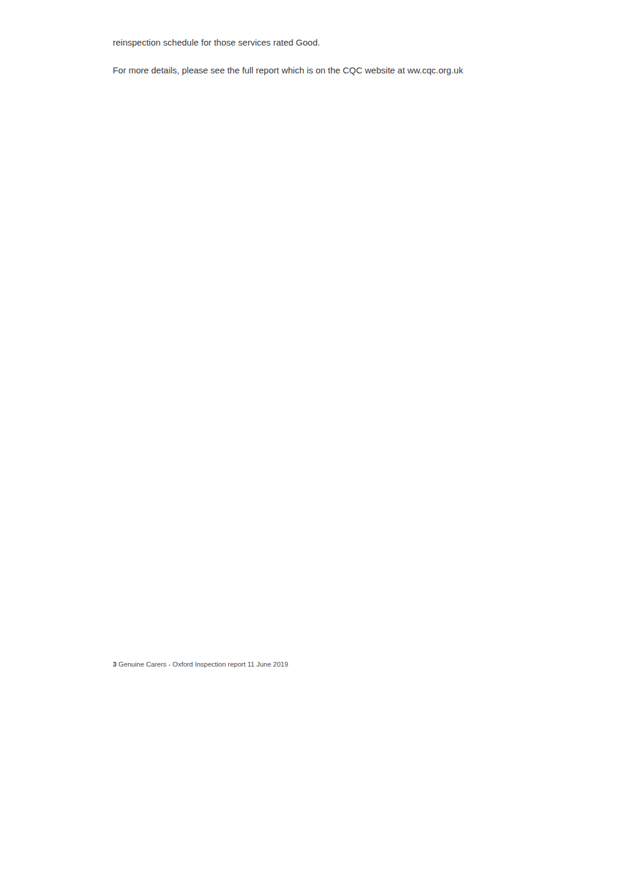reinspection schedule for those services rated Good.
For more details, please see the full report which is on the CQC website at ww.cqc.org.uk
3 Genuine Carers - Oxford Inspection report 11 June 2019